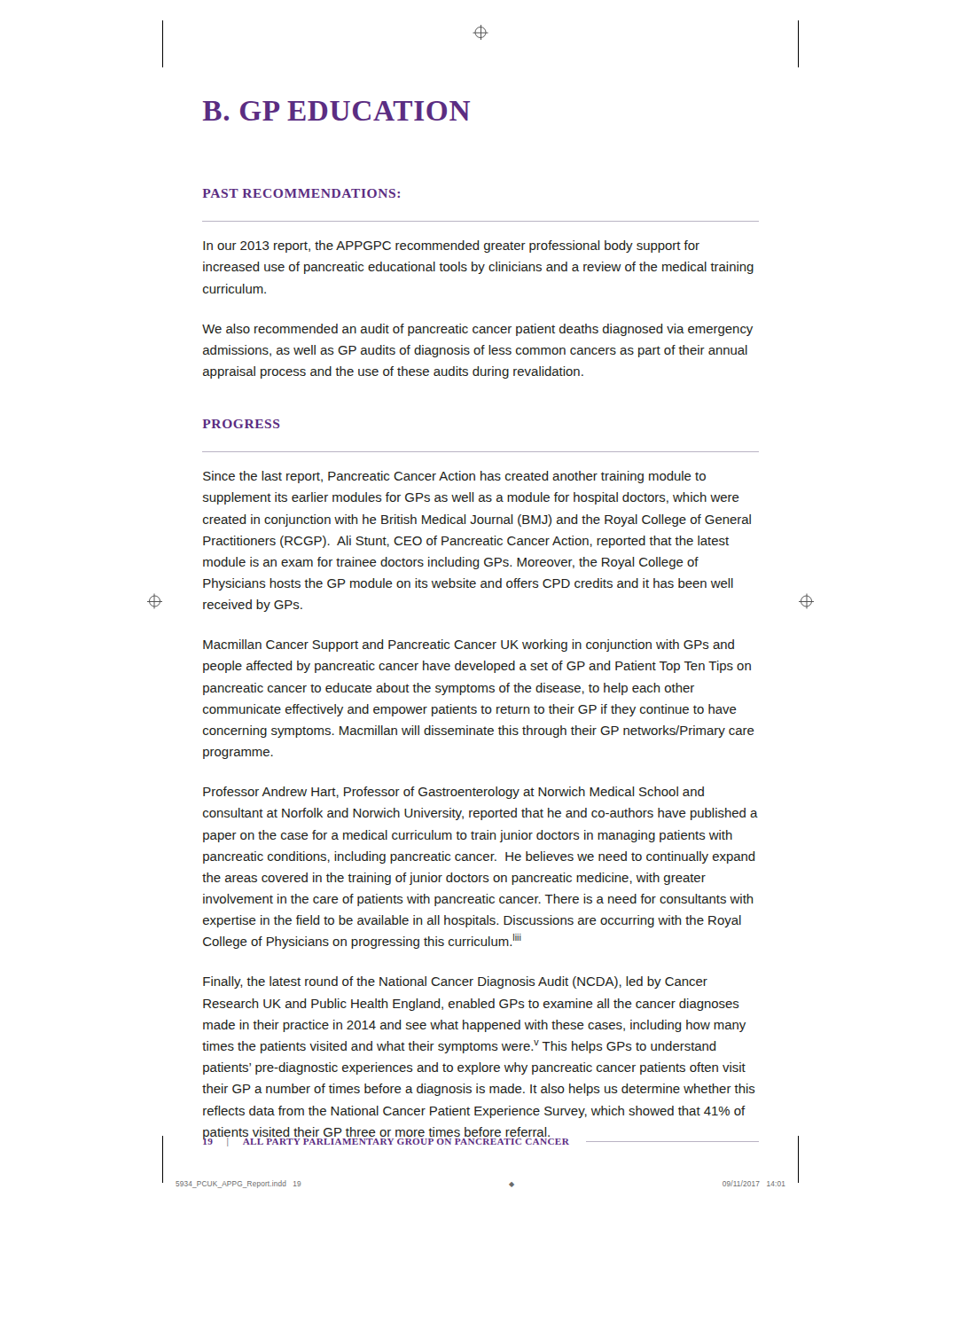B. GP Education
Past recommendations:
In our 2013 report, the APPGPC recommended greater professional body support for increased use of pancreatic educational tools by clinicians and a review of the medical training curriculum.
We also recommended an audit of pancreatic cancer patient deaths diagnosed via emergency admissions, as well as GP audits of diagnosis of less common cancers as part of their annual appraisal process and the use of these audits during revalidation.
Progress
Since the last report, Pancreatic Cancer Action has created another training module to supplement its earlier modules for GPs as well as a module for hospital doctors, which were created in conjunction with he British Medical Journal (BMJ) and the Royal College of General Practitioners (RCGP). Ali Stunt, CEO of Pancreatic Cancer Action, reported that the latest module is an exam for trainee doctors including GPs. Moreover, the Royal College of Physicians hosts the GP module on its website and offers CPD credits and it has been well received by GPs.
Macmillan Cancer Support and Pancreatic Cancer UK working in conjunction with GPs and people affected by pancreatic cancer have developed a set of GP and Patient Top Ten Tips on pancreatic cancer to educate about the symptoms of the disease, to help each other communicate effectively and empower patients to return to their GP if they continue to have concerning symptoms. Macmillan will disseminate this through their GP networks/Primary care programme.
Professor Andrew Hart, Professor of Gastroenterology at Norwich Medical School and consultant at Norfolk and Norwich University, reported that he and co-authors have published a paper on the case for a medical curriculum to train junior doctors in managing patients with pancreatic conditions, including pancreatic cancer. He believes we need to continually expand the areas covered in the training of junior doctors on pancreatic medicine, with greater involvement in the care of patients with pancreatic cancer. There is a need for consultants with expertise in the field to be available in all hospitals. Discussions are occurring with the Royal College of Physicians on progressing this curriculum.liii
Finally, the latest round of the National Cancer Diagnosis Audit (NCDA), led by Cancer Research UK and Public Health England, enabled GPs to examine all the cancer diagnoses made in their practice in 2014 and see what happened with these cases, including how many times the patients visited and what their symptoms were.v This helps GPs to understand patients’ pre-diagnostic experiences and to explore why pancreatic cancer patients often visit their GP a number of times before a diagnosis is made. It also helps us determine whether this reflects data from the National Cancer Patient Experience Survey, which showed that 41% of patients visited their GP three or more times before referral.
19 | All Party Parliamentary Group on Pancreatic Cancer
5934_PCUK_APPG_Report.indd 19 ◆ 09/11/2017 14:01